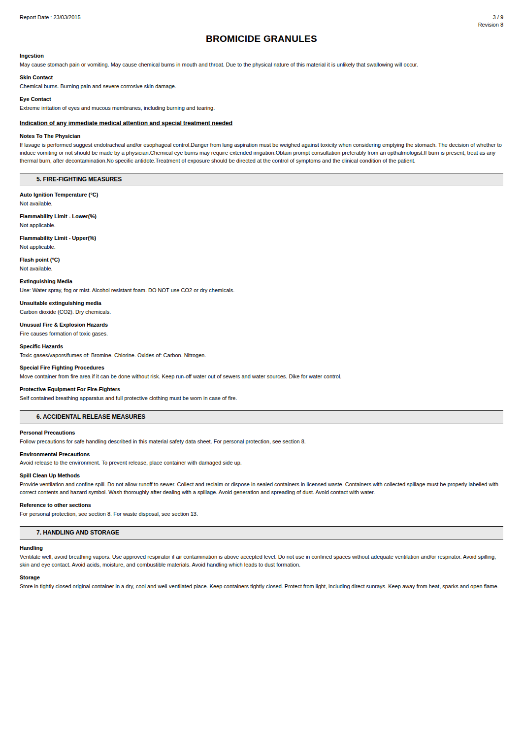Report Date : 23/03/2015
3 / 9
Revision 8
BROMICIDE GRANULES
Ingestion
May cause stomach pain or vomiting. May cause chemical burns in mouth and throat. Due to the physical nature of this material it is unlikely that swallowing will occur.
Skin Contact
Chemical burns. Burning pain and severe corrosive skin damage.
Eye Contact
Extreme irritation of eyes and mucous membranes, including burning and tearing.
Indication of any immediate medical attention and special treatment needed
Notes To The Physician
If lavage is performed suggest endotracheal and/or esophageal control.Danger from lung aspiration must be weighed against toxicity when considering emptying the stomach. The decision of whether to induce vomiting or not should be made by a physician.Chemical eye burns may require extended irrigation.Obtain prompt consultation preferably from an opthalmologist.If burn is present, treat as any thermal burn, after decontamination.No specific antidote.Treatment of exposure should be directed at the control of symptoms and the clinical condition of the patient.
5. FIRE-FIGHTING MEASURES
Auto Ignition Temperature (°C)
Not available.
Flammability Limit - Lower(%)
Not applicable.
Flammability Limit - Upper(%)
Not applicable.
Flash point (°C)
Not available.
Extinguishing Media
Use: Water spray, fog or mist. Alcohol resistant foam. DO NOT use CO2 or dry chemicals.
Unsuitable extinguishing media
Carbon dioxide (CO2). Dry chemicals.
Unusual Fire & Explosion Hazards
Fire causes formation of toxic gases.
Specific Hazards
Toxic gases/vapors/fumes of: Bromine. Chlorine. Oxides of: Carbon. Nitrogen.
Special Fire Fighting Procedures
Move container from fire area if it can be done without risk. Keep run-off water out of sewers and water sources. Dike for water control.
Protective Equipment For Fire-Fighters
Self contained breathing apparatus and full protective clothing must be worn in case of fire.
6. ACCIDENTAL RELEASE MEASURES
Personal Precautions
Follow precautions for safe handling described in this material safety data sheet. For personal protection, see section 8.
Environmental Precautions
Avoid release to the environment. To prevent release, place container with damaged side up.
Spill Clean Up Methods
Provide ventilation and confine spill. Do not allow runoff to sewer. Collect and reclaim or dispose in sealed containers in licensed waste. Containers with collected spillage must be properly labelled with correct contents and hazard symbol. Wash thoroughly after dealing with a spillage. Avoid generation and spreading of dust. Avoid contact with water.
Reference to other sections
For personal protection, see section 8. For waste disposal, see section 13.
7. HANDLING AND STORAGE
Handling
Ventilate well, avoid breathing vapors. Use approved respirator if air contamination is above accepted level. Do not use in confined spaces without adequate ventilation and/or respirator. Avoid spilling, skin and eye contact. Avoid acids, moisture, and combustible materials. Avoid handling which leads to dust formation.
Storage
Store in tightly closed original container in a dry, cool and well-ventilated place. Keep containers tightly closed. Protect from light, including direct sunrays. Keep away from heat, sparks and open flame.